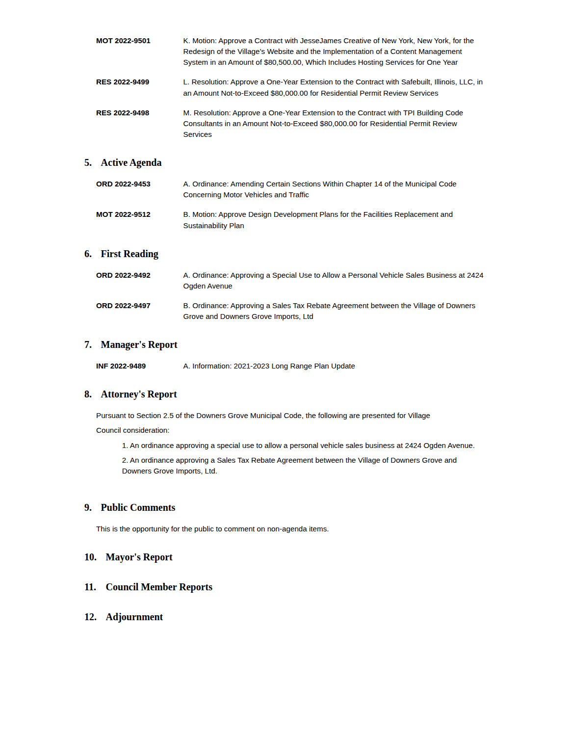MOT 2022-9501
K. Motion: Approve a Contract with JesseJames Creative of New York, New York, for the Redesign of the Village’s Website and the Implementation of a Content Management System in an Amount of $80,500.00, Which Includes Hosting Services for One Year
RES 2022-9499
L. Resolution: Approve a One-Year Extension to the Contract with Safebuilt, Illinois, LLC, in an Amount Not-to-Exceed $80,000.00 for Residential Permit Review Services
RES 2022-9498
M. Resolution: Approve a One-Year Extension to the Contract with TPI Building Code Consultants in an Amount Not-to-Exceed $80,000.00 for Residential Permit Review Services
5. Active Agenda
ORD 2022-9453
A. Ordinance: Amending Certain Sections Within Chapter 14 of the Municipal Code Concerning Motor Vehicles and Traffic
MOT 2022-9512
B. Motion: Approve Design Development Plans for the Facilities Replacement and Sustainability Plan
6. First Reading
ORD 2022-9492
A. Ordinance: Approving a Special Use to Allow a Personal Vehicle Sales Business at 2424 Ogden Avenue
ORD 2022-9497
B. Ordinance: Approving a Sales Tax Rebate Agreement between the Village of Downers Grove and Downers Grove Imports, Ltd
7. Manager's Report
INF 2022-9489
A. Information: 2021-2023 Long Range Plan Update
8. Attorney's Report
Pursuant to Section 2.5 of the Downers Grove Municipal Code, the following are presented for Village
Council consideration:
1. An ordinance approving a special use to allow a personal vehicle sales business at 2424 Ogden Avenue.
2. An ordinance approving a Sales Tax Rebate Agreement between the Village of Downers Grove and Downers Grove Imports, Ltd.
9. Public Comments
This is the opportunity for the public to comment on non-agenda items.
10. Mayor's Report
11. Council Member Reports
12. Adjournment